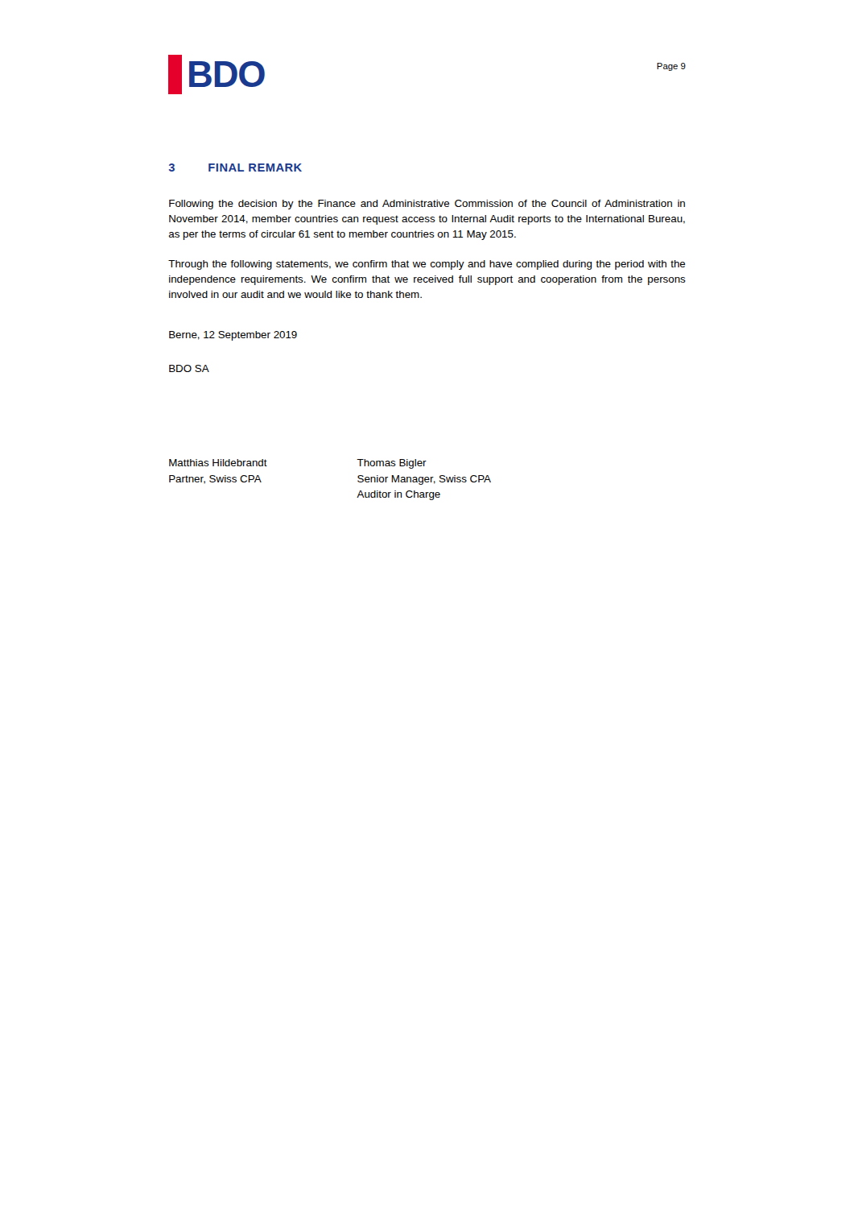BDO
Page 9
3 FINAL REMARK
Following the decision by the Finance and Administrative Commission of the Council of Administration in November 2014, member countries can request access to Internal Audit reports to the International Bureau, as per the terms of circular 61 sent to member countries on 11 May 2015.
Through the following statements, we confirm that we comply and have complied during the period with the independence requirements. We confirm that we received full support and cooperation from the persons involved in our audit and we would like to thank them.
Berne, 12 September 2019
BDO SA
Matthias Hildebrandt
Partner, Swiss CPA
Thomas Bigler
Senior Manager, Swiss CPA
Auditor in Charge